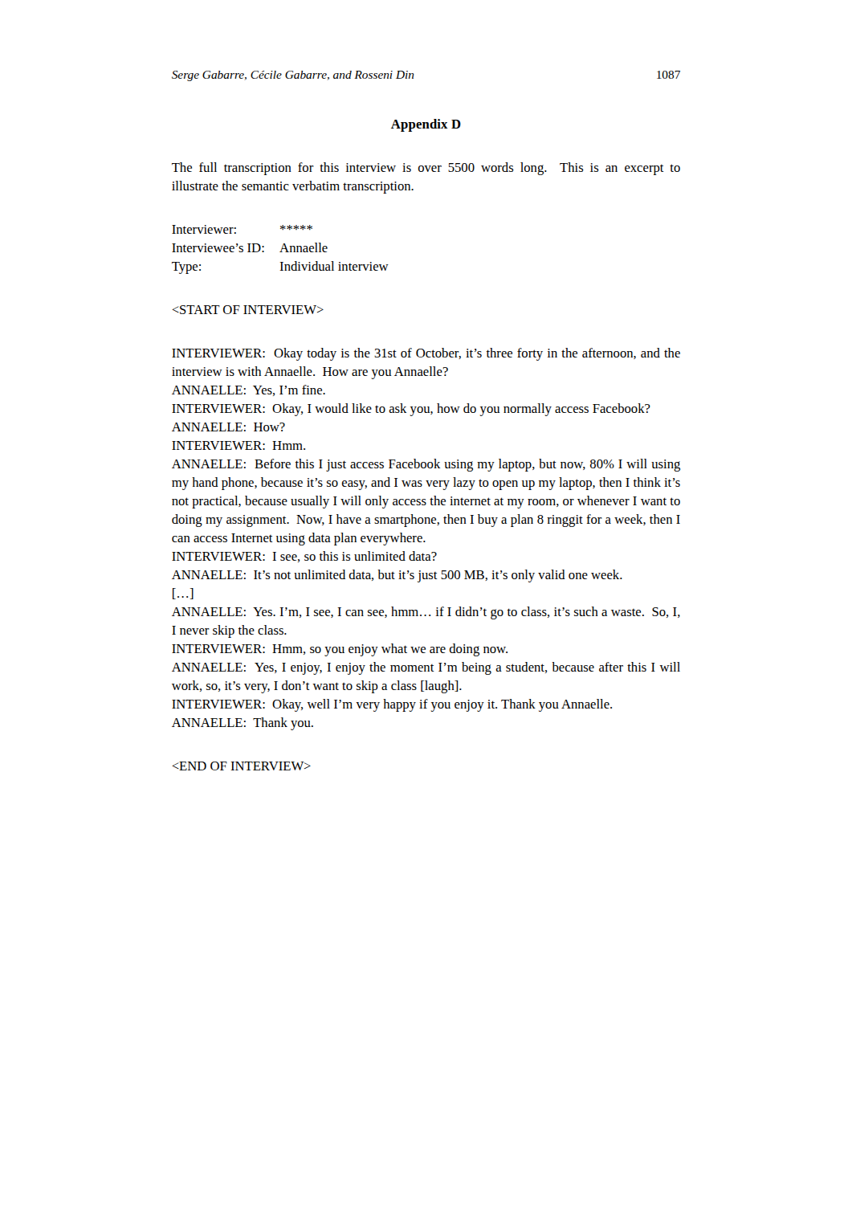Serge Gabarre, Cécile Gabarre, and Rosseni Din 1087
Appendix D
The full transcription for this interview is over 5500 words long. This is an excerpt to illustrate the semantic verbatim transcription.
| Interviewer: | ***** |
| Interviewee’s ID: | Annaelle |
| Type: | Individual interview |
<START OF INTERVIEW>
INTERVIEWER: Okay today is the 31st of October, it’s three forty in the afternoon, and the interview is with Annaelle. How are you Annaelle?
ANNAELLE: Yes, I’m fine.
INTERVIEWER: Okay, I would like to ask you, how do you normally access Facebook?
ANNAELLE: How?
INTERVIEWER: Hmm.
ANNAELLE: Before this I just access Facebook using my laptop, but now, 80% I will using my hand phone, because it’s so easy, and I was very lazy to open up my laptop, then I think it’s not practical, because usually I will only access the internet at my room, or whenever I want to doing my assignment. Now, I have a smartphone, then I buy a plan 8 ringgit for a week, then I can access Internet using data plan everywhere.
INTERVIEWER: I see, so this is unlimited data?
ANNAELLE: It’s not unlimited data, but it’s just 500 MB, it’s only valid one week.
[…]
ANNAELLE: Yes. I’m, I see, I can see, hmm… if I didn’t go to class, it’s such a waste. So, I, I never skip the class.
INTERVIEWER: Hmm, so you enjoy what we are doing now.
ANNAELLE: Yes, I enjoy, I enjoy the moment I’m being a student, because after this I will work, so, it’s very, I don’t want to skip a class [laugh].
INTERVIEWER: Okay, well I’m very happy if you enjoy it. Thank you Annaelle.
ANNAELLE: Thank you.
<END OF INTERVIEW>